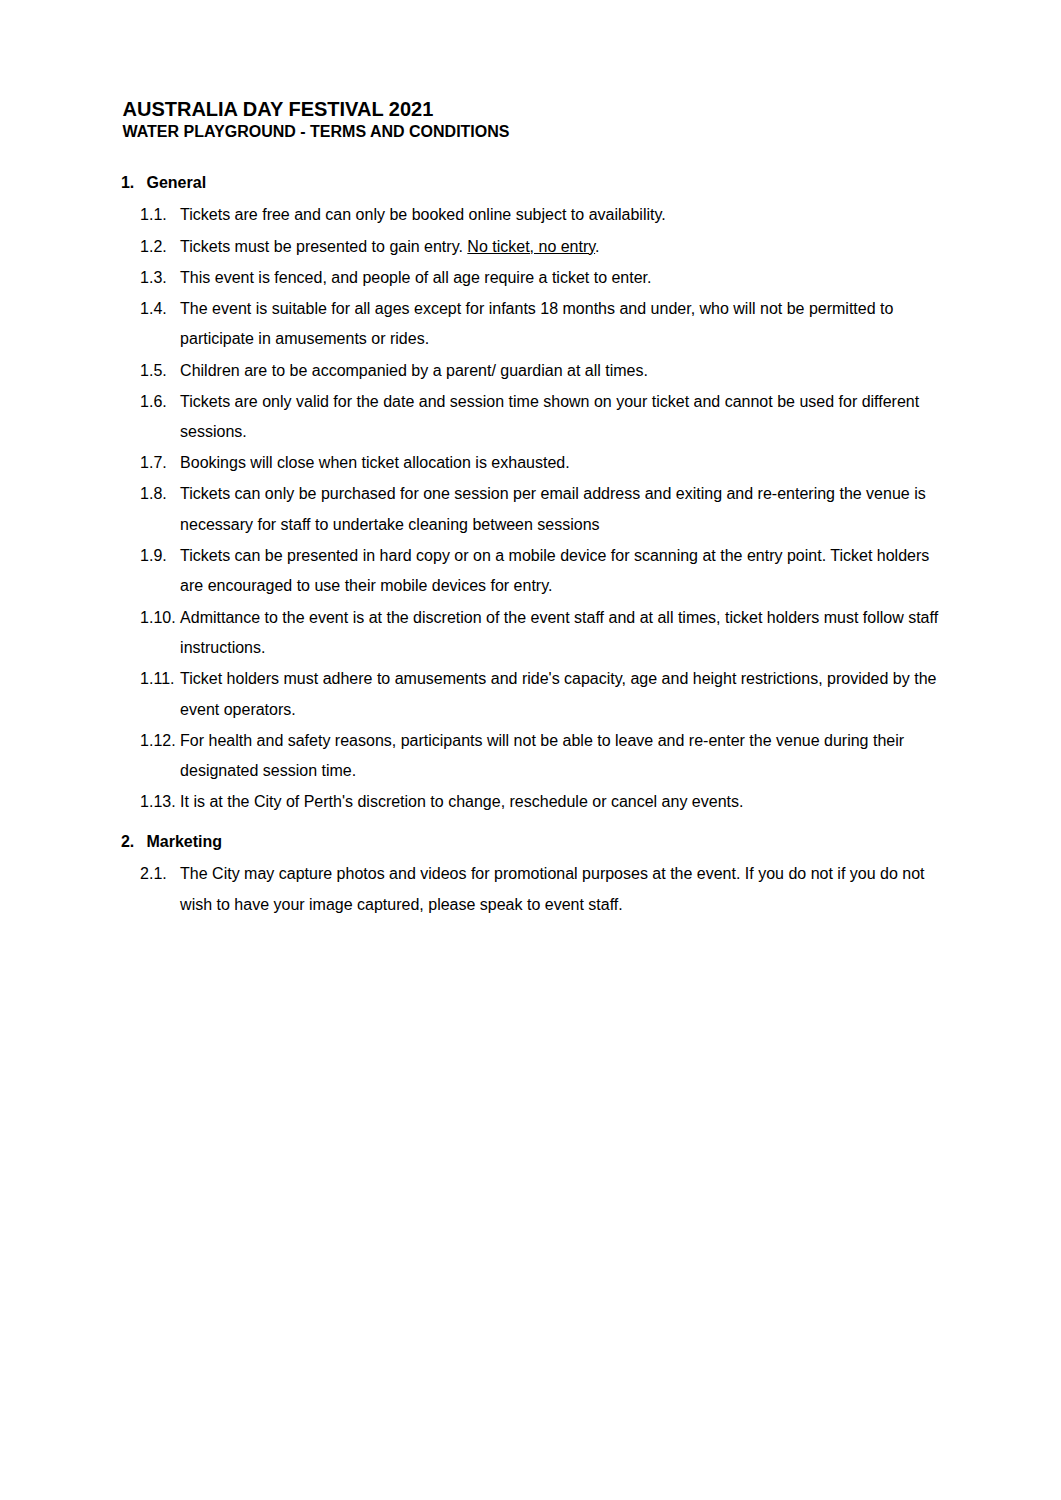AUSTRALIA DAY FESTIVAL 2021
WATER PLAYGROUND - TERMS AND CONDITIONS
General
Tickets are free and can only be booked online subject to availability.
Tickets must be presented to gain entry. No ticket, no entry.
This event is fenced, and people of all age require a ticket to enter.
The event is suitable for all ages except for infants 18 months and under, who will not be permitted to participate in amusements or rides.
Children are to be accompanied by a parent/ guardian at all times.
Tickets are only valid for the date and session time shown on your ticket and cannot be used for different sessions.
Bookings will close when ticket allocation is exhausted.
Tickets can only be purchased for one session per email address and exiting and re-entering the venue is necessary for staff to undertake cleaning between sessions
Tickets can be presented in hard copy or on a mobile device for scanning at the entry point. Ticket holders are encouraged to use their mobile devices for entry.
Admittance to the event is at the discretion of the event staff and at all times, ticket holders must follow staff instructions.
Ticket holders must adhere to amusements and ride's capacity, age and height restrictions, provided by the event operators.
For health and safety reasons, participants will not be able to leave and re-enter the venue during their designated session time.
It is at the City of Perth's discretion to change, reschedule or cancel any events.
Marketing
The City may capture photos and videos for promotional purposes at the event. If you do not if you do not wish to have your image captured, please speak to event staff.